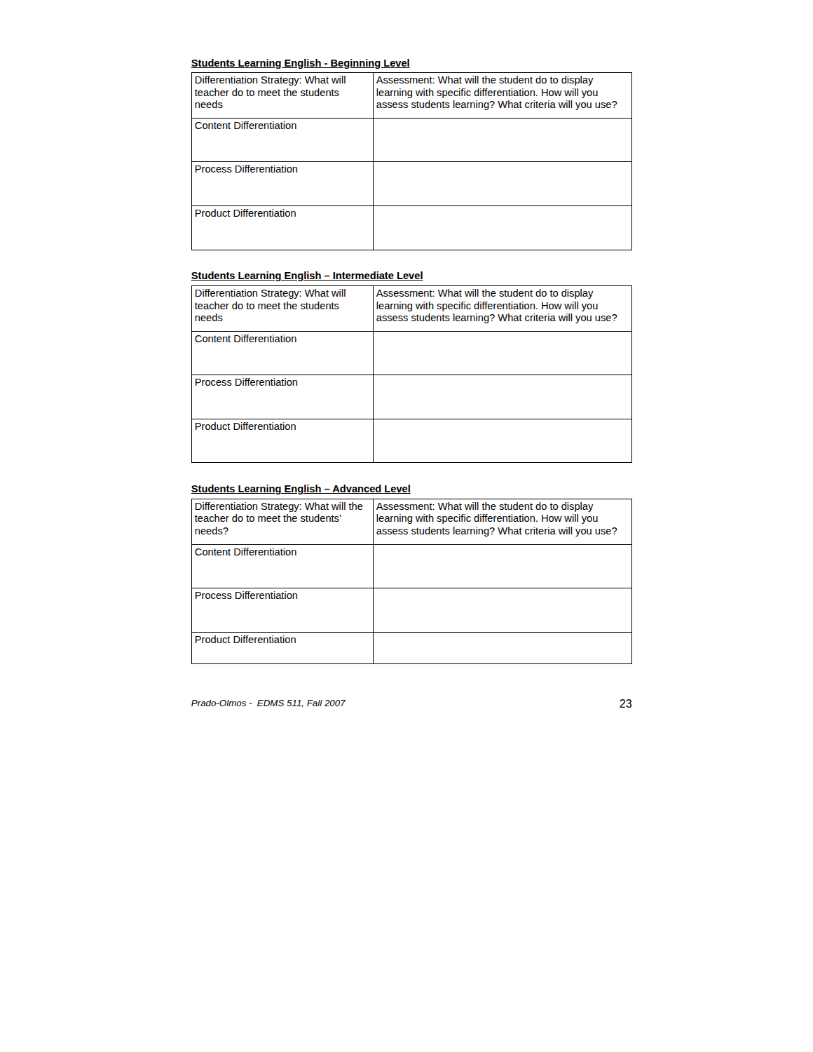Students Learning English - Beginning Level
| Differentiation Strategy: What will teacher do to meet the students needs | Assessment: What will the student do to display learning with specific differentiation. How will you assess students learning? What criteria will you use? |
| Content Differentiation | |
| Process Differentiation | |
| Product Differentiation | |
Students Learning English – Intermediate Level
| Differentiation Strategy: What will teacher do to meet the students needs | Assessment: What will the student do to display learning with specific differentiation. How will you assess students learning? What criteria will you use? |
| Content Differentiation | |
| Process Differentiation | |
| Product Differentiation | |
Students Learning English – Advanced Level
| Differentiation Strategy: What will the teacher do to meet the students’ needs? | Assessment: What will the student do to display learning with specific differentiation. How will you assess students learning? What criteria will you use? |
| Content Differentiation | |
| Process Differentiation | |
| Product Differentiation | |
Prado-Olmos - EDMS 511, Fall 2007 23